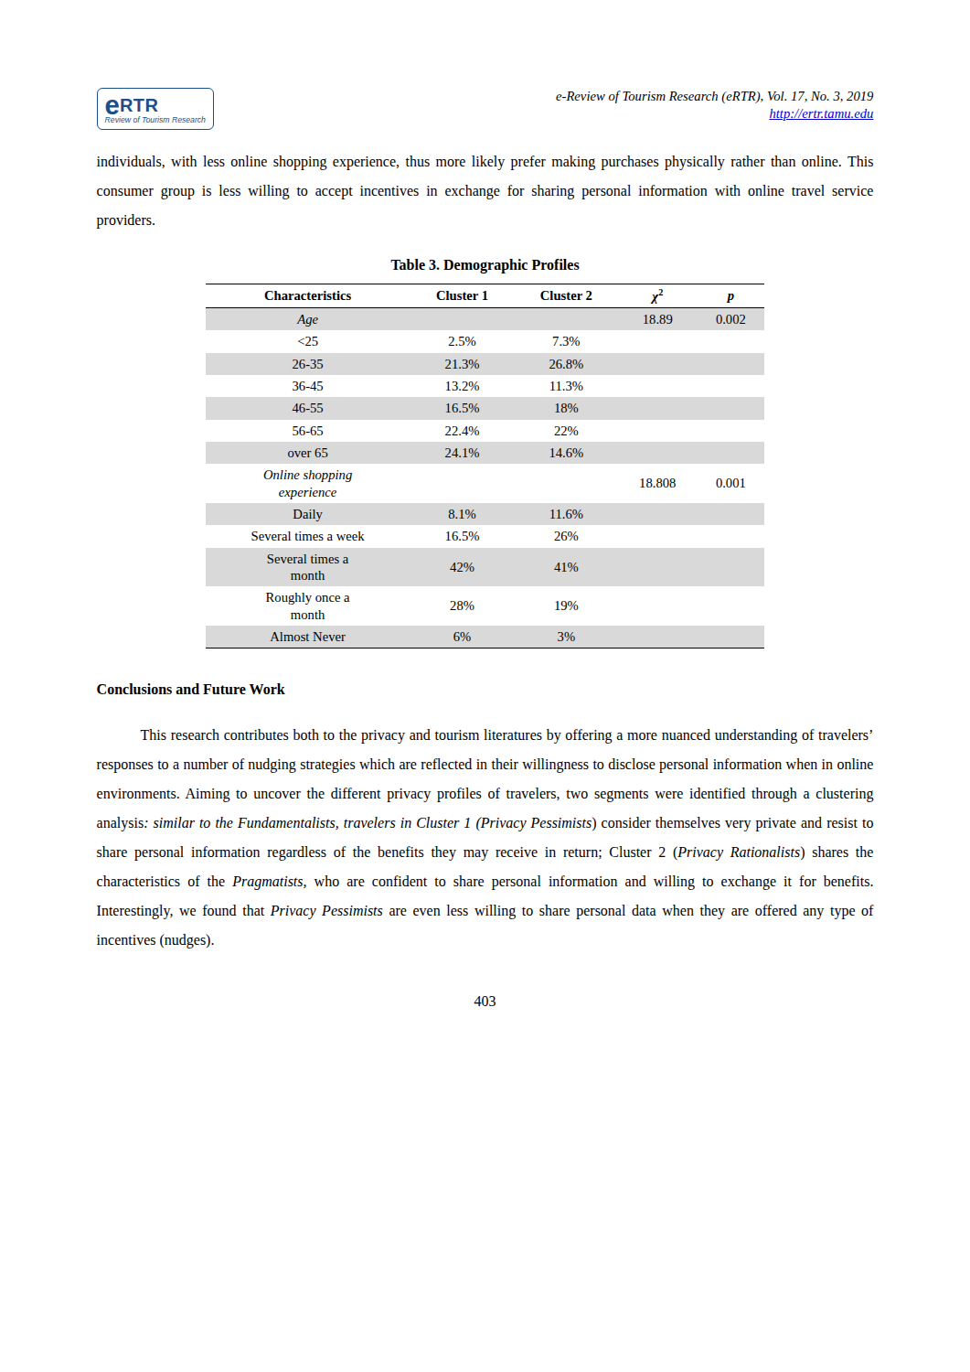eRTR Review of Tourism Research
e-Review of Tourism Research (eRTR), Vol. 17, No. 3, 2019
http://ertr.tamu.edu
individuals, with less online shopping experience, thus more likely prefer making purchases physically rather than online. This consumer group is less willing to accept incentives in exchange for sharing personal information with online travel service providers.
Table 3. Demographic Profiles
| Characteristics | Cluster 1 | Cluster 2 | χ 2 | p |
| --- | --- | --- | --- | --- |
| Age | | | 18.89 | 0.002 |
| <25 | 2.5% | 7.3% | | |
| 26-35 | 21.3% | 26.8% | | |
| 36-45 | 13.2% | 11.3% | | |
| 46-55 | 16.5% | 18% | | |
| 56-65 | 22.4% | 22% | | |
| over 65 | 24.1% | 14.6% | | |
| Online shopping experience | | | 18.808 | 0.001 |
| Daily | 8.1% | 11.6% | | |
| Several times a week | 16.5% | 26% | | |
| Several times a month | 42% | 41% | | |
| Roughly once a month | 28% | 19% | | |
| Almost Never | 6% | 3% | | |
Conclusions and Future Work
This research contributes both to the privacy and tourism literatures by offering a more nuanced understanding of travelers’ responses to a number of nudging strategies which are reflected in their willingness to disclose personal information when in online environments. Aiming to uncover the different privacy profiles of travelers, two segments were identified through a clustering analysis: similar to the Fundamentalists, travelers in Cluster 1 (Privacy Pessimists) consider themselves very private and resist to share personal information regardless of the benefits they may receive in return; Cluster 2 (Privacy Rationalists) shares the characteristics of the Pragmatists, who are confident to share personal information and willing to exchange it for benefits. Interestingly, we found that Privacy Pessimists are even less willing to share personal data when they are offered any type of incentives (nudges).
403